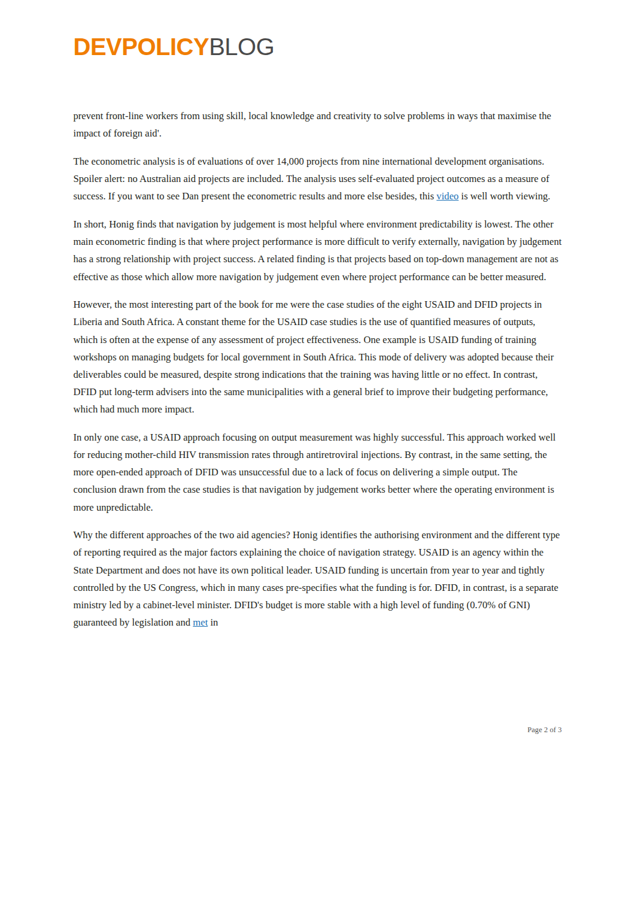DEVPOLICY BLOG
prevent front-line workers from using skill, local knowledge and creativity to solve problems in ways that maximise the impact of foreign aid'.
The econometric analysis is of evaluations of over 14,000 projects from nine international development organisations. Spoiler alert: no Australian aid projects are included. The analysis uses self-evaluated project outcomes as a measure of success. If you want to see Dan present the econometric results and more else besides, this video is well worth viewing.
In short, Honig finds that navigation by judgement is most helpful where environment predictability is lowest. The other main econometric finding is that where project performance is more difficult to verify externally, navigation by judgement has a strong relationship with project success. A related finding is that projects based on top-down management are not as effective as those which allow more navigation by judgement even where project performance can be better measured.
However, the most interesting part of the book for me were the case studies of the eight USAID and DFID projects in Liberia and South Africa. A constant theme for the USAID case studies is the use of quantified measures of outputs, which is often at the expense of any assessment of project effectiveness. One example is USAID funding of training workshops on managing budgets for local government in South Africa. This mode of delivery was adopted because their deliverables could be measured, despite strong indications that the training was having little or no effect. In contrast, DFID put long-term advisers into the same municipalities with a general brief to improve their budgeting performance, which had much more impact.
In only one case, a USAID approach focusing on output measurement was highly successful. This approach worked well for reducing mother-child HIV transmission rates through antiretroviral injections. By contrast, in the same setting, the more open-ended approach of DFID was unsuccessful due to a lack of focus on delivering a simple output. The conclusion drawn from the case studies is that navigation by judgement works better where the operating environment is more unpredictable.
Why the different approaches of the two aid agencies? Honig identifies the authorising environment and the different type of reporting required as the major factors explaining the choice of navigation strategy. USAID is an agency within the State Department and does not have its own political leader. USAID funding is uncertain from year to year and tightly controlled by the US Congress, which in many cases pre-specifies what the funding is for. DFID, in contrast, is a separate ministry led by a cabinet-level minister. DFID's budget is more stable with a high level of funding (0.70% of GNI) guaranteed by legislation and met in
Page 2 of 3